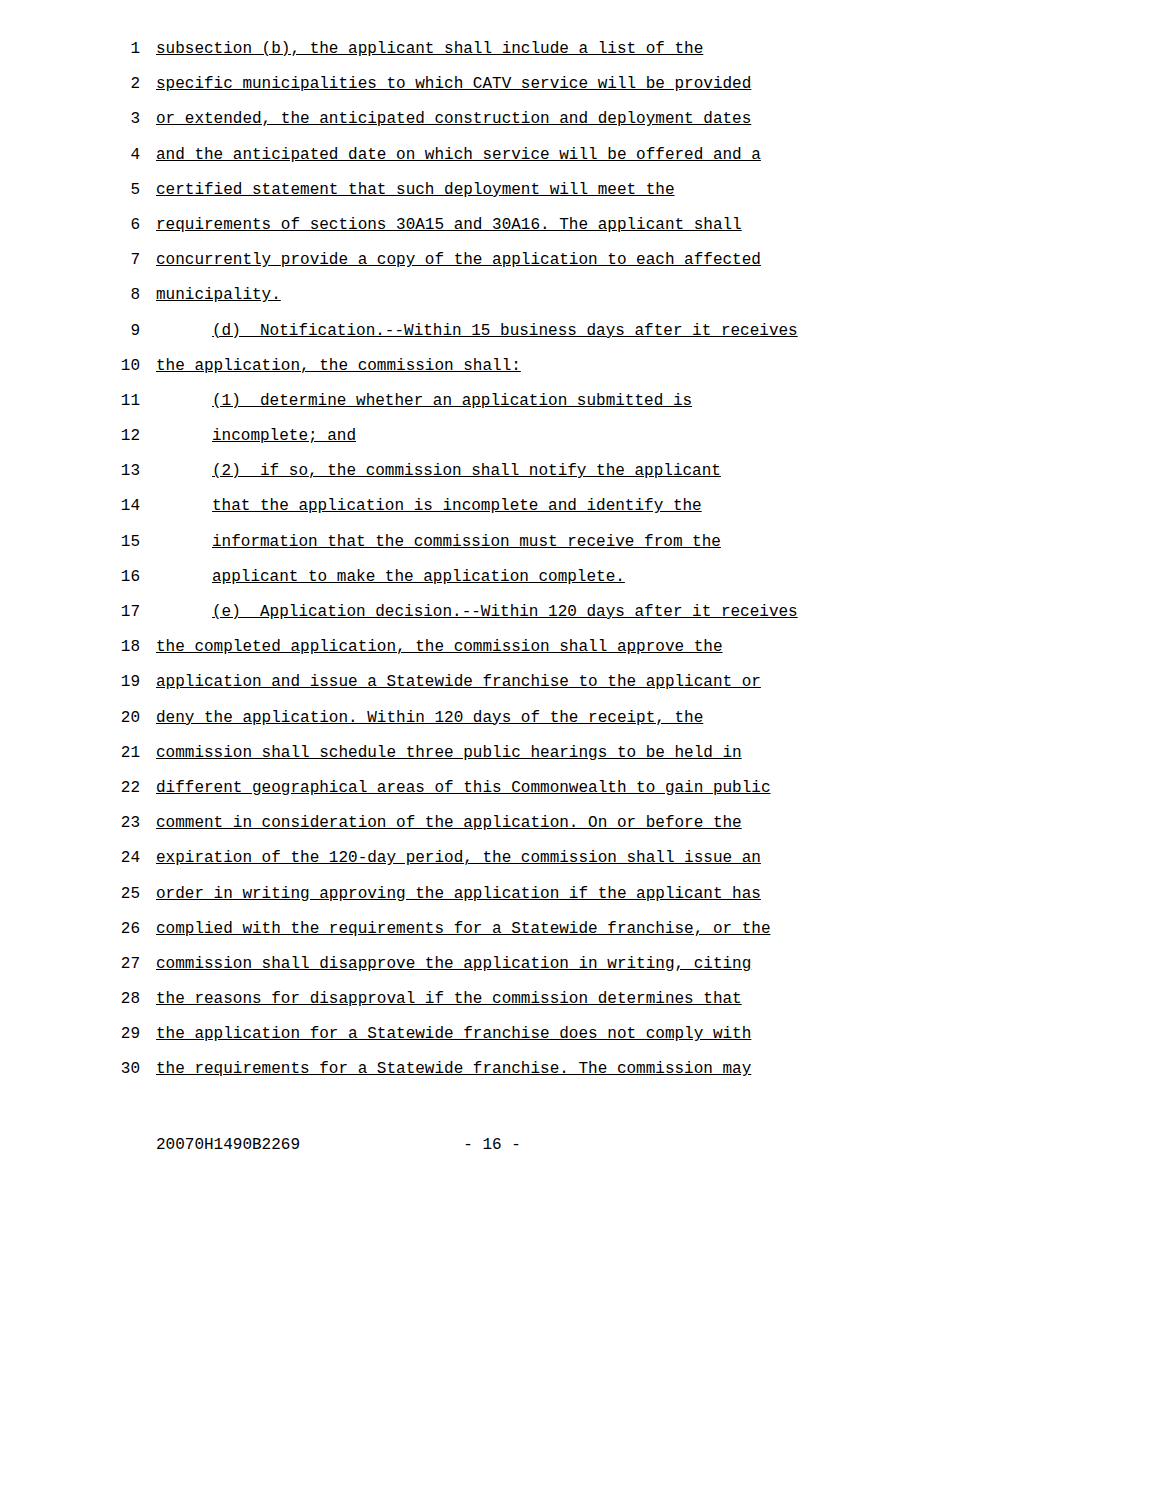subsection (b), the applicant shall include a list of the
specific municipalities to which CATV service will be provided
or extended, the anticipated construction and deployment dates
and the anticipated date on which service will be offered and a
certified statement that such deployment will meet the
requirements of sections 30A15 and 30A16. The applicant shall
concurrently provide a copy of the application to each affected
municipality.
(d) Notification.--Within 15 business days after it receives
the application, the commission shall:
(1) determine whether an application submitted is
incomplete; and
(2) if so, the commission shall notify the applicant
that the application is incomplete and identify the
information that the commission must receive from the
applicant to make the application complete.
(e) Application decision.--Within 120 days after it receives
the completed application, the commission shall approve the
application and issue a Statewide franchise to the applicant or
deny the application. Within 120 days of the receipt, the
commission shall schedule three public hearings to be held in
different geographical areas of this Commonwealth to gain public
comment in consideration of the application. On or before the
expiration of the 120-day period, the commission shall issue an
order in writing approving the application if the applicant has
complied with the requirements for a Statewide franchise, or the
commission shall disapprove the application in writing, citing
the reasons for disapproval if the commission determines that
the application for a Statewide franchise does not comply with
the requirements for a Statewide franchise. The commission may
20070H1490B2269 - 16 -